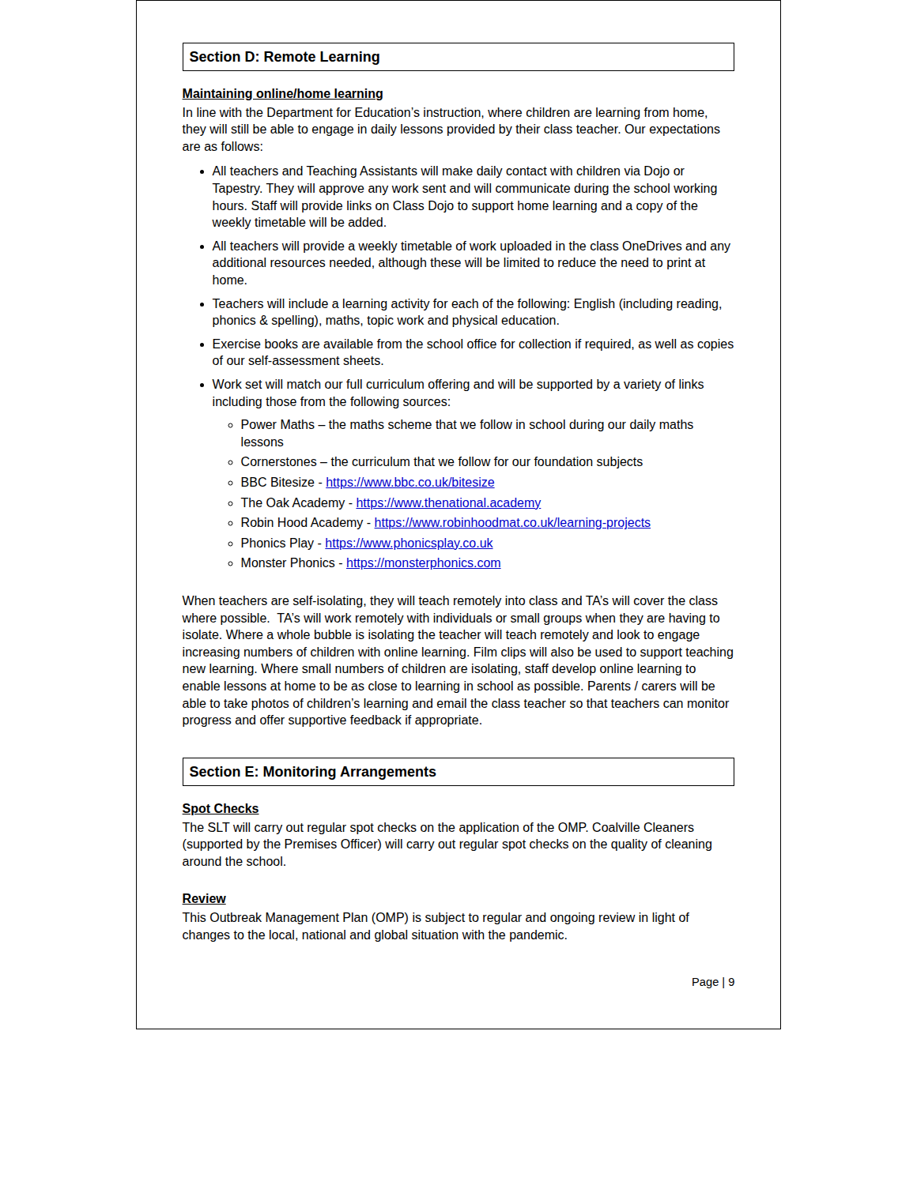Section D: Remote Learning
Maintaining online/home learning
In line with the Department for Education’s instruction, where children are learning from home, they will still be able to engage in daily lessons provided by their class teacher. Our expectations are as follows:
All teachers and Teaching Assistants will make daily contact with children via Dojo or Tapestry. They will approve any work sent and will communicate during the school working hours. Staff will provide links on Class Dojo to support home learning and a copy of the weekly timetable will be added.
All teachers will provide a weekly timetable of work uploaded in the class OneDrives and any additional resources needed, although these will be limited to reduce the need to print at home.
Teachers will include a learning activity for each of the following: English (including reading, phonics & spelling), maths, topic work and physical education.
Exercise books are available from the school office for collection if required, as well as copies of our self-assessment sheets.
Work set will match our full curriculum offering and will be supported by a variety of links including those from the following sources:
Power Maths – the maths scheme that we follow in school during our daily maths lessons
Cornerstones – the curriculum that we follow for our foundation subjects
BBC Bitesize - https://www.bbc.co.uk/bitesize
The Oak Academy - https://www.thenational.academy
Robin Hood Academy - https://www.robinhoodmat.co.uk/learning-projects
Phonics Play - https://www.phonicsplay.co.uk
Monster Phonics - https://monsterphonics.com
When teachers are self-isolating, they will teach remotely into class and TA’s will cover the class where possible. TA’s will work remotely with individuals or small groups when they are having to isolate. Where a whole bubble is isolating the teacher will teach remotely and look to engage increasing numbers of children with online learning. Film clips will also be used to support teaching new learning. Where small numbers of children are isolating, staff develop online learning to enable lessons at home to be as close to learning in school as possible. Parents / carers will be able to take photos of children’s learning and email the class teacher so that teachers can monitor progress and offer supportive feedback if appropriate.
Section E: Monitoring Arrangements
Spot Checks
The SLT will carry out regular spot checks on the application of the OMP. Coalville Cleaners (supported by the Premises Officer) will carry out regular spot checks on the quality of cleaning around the school.
Review
This Outbreak Management Plan (OMP) is subject to regular and ongoing review in light of changes to the local, national and global situation with the pandemic.
Page | 9